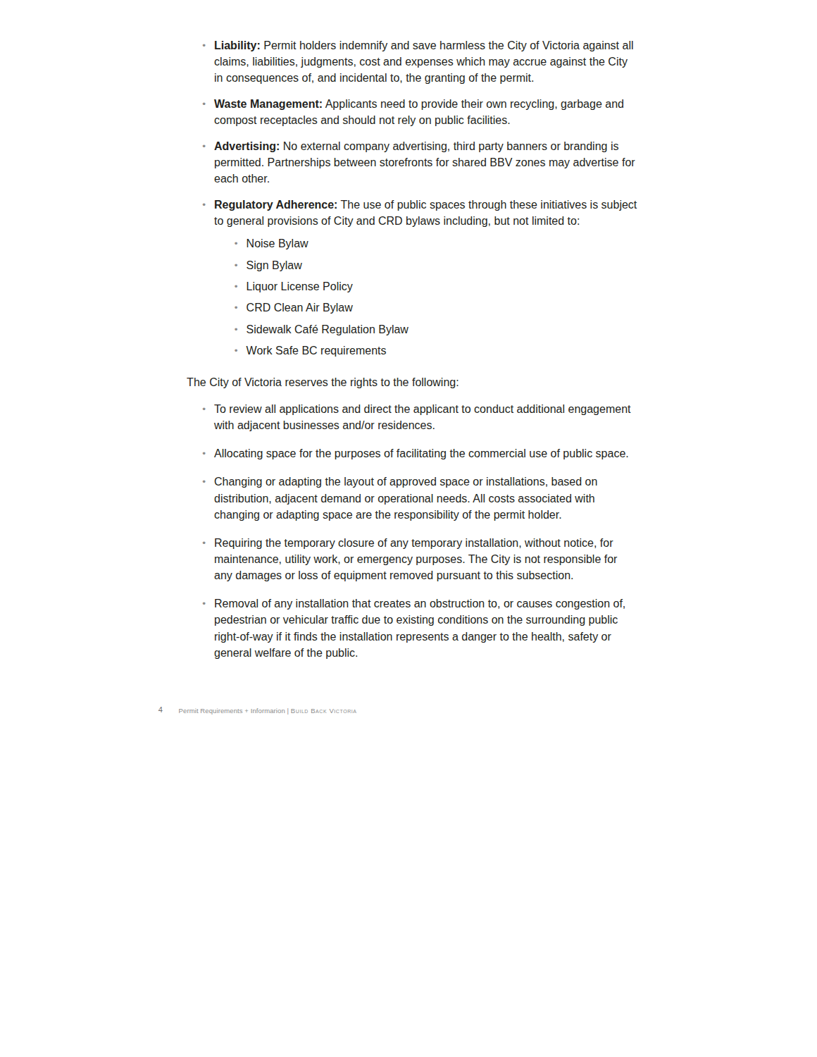Liability: Permit holders indemnify and save harmless the City of Victoria against all claims, liabilities, judgments, cost and expenses which may accrue against the City in consequences of, and incidental to, the granting of the permit.
Waste Management: Applicants need to provide their own recycling, garbage and compost receptacles and should not rely on public facilities.
Advertising: No external company advertising, third party banners or branding is permitted. Partnerships between storefronts for shared BBV zones may advertise for each other.
Regulatory Adherence: The use of public spaces through these initiatives is subject to general provisions of City and CRD bylaws including, but not limited to:
Noise Bylaw
Sign Bylaw
Liquor License Policy
CRD Clean Air Bylaw
Sidewalk Café Regulation Bylaw
Work Safe BC requirements
The City of Victoria reserves the rights to the following:
To review all applications and direct the applicant to conduct additional engagement with adjacent businesses and/or residences.
Allocating space for the purposes of facilitating the commercial use of public space.
Changing or adapting the layout of approved space or installations, based on distribution, adjacent demand or operational needs. All costs associated with changing or adapting space are the responsibility of the permit holder.
Requiring the temporary closure of any temporary installation, without notice, for maintenance, utility work, or emergency purposes. The City is not responsible for any damages or loss of equipment removed pursuant to this subsection.
Removal of any installation that creates an obstruction to, or causes congestion of, pedestrian or vehicular traffic due to existing conditions on the surrounding public right-of-way if it finds the installation represents a danger to the health, safety or general welfare of the public.
4 Permit Requirements + Informarion | Build Back Victoria